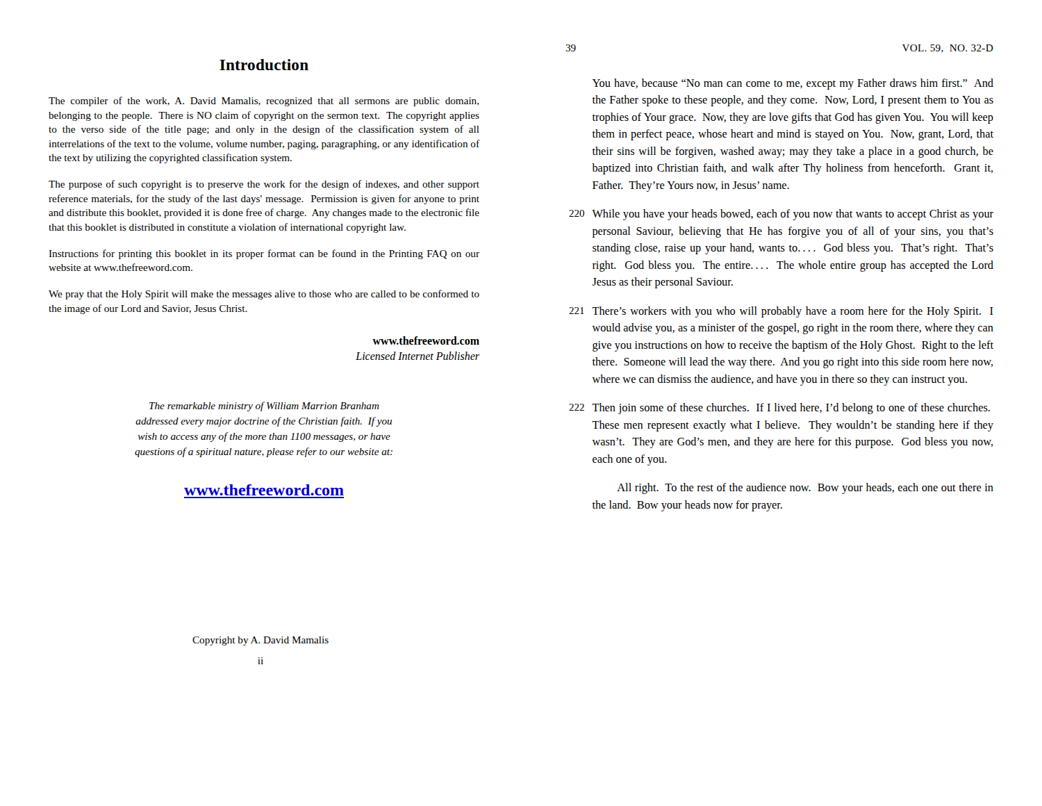Introduction
The compiler of the work, A. David Mamalis, recognized that all sermons are public domain, belonging to the people. There is NO claim of copyright on the sermon text. The copyright applies to the verso side of the title page; and only in the design of the classification system of all interrelations of the text to the volume, volume number, paging, paragraphing, or any identification of the text by utilizing the copyrighted classification system.
The purpose of such copyright is to preserve the work for the design of indexes, and other support reference materials, for the study of the last days' message. Permission is given for anyone to print and distribute this booklet, provided it is done free of charge. Any changes made to the electronic file that this booklet is distributed in constitute a violation of international copyright law.
Instructions for printing this booklet in its proper format can be found in the Printing FAQ on our website at www.thefreeword.com.
We pray that the Holy Spirit will make the messages alive to those who are called to be conformed to the image of our Lord and Savior, Jesus Christ.
www.thefreeword.com
Licensed Internet Publisher
The remarkable ministry of William Marrion Branham
addressed every major doctrine of the Christian faith. If you
wish to access any of the more than 1100 messages, or have
questions of a spiritual nature, please refer to our website at:
www.thefreeword.com
Copyright by A. David Mamalis
ii
39 VOL. 59, NO. 32-D
You have, because “No man can come to me, except my Father draws him first.” And the Father spoke to these people, and they come. Now, Lord, I present them to You as trophies of Your grace. Now, they are love gifts that God has given You. You will keep them in perfect peace, whose heart and mind is stayed on You. Now, grant, Lord, that their sins will be forgiven, washed away; may they take a place in a good church, be baptized into Christian faith, and walk after Thy holiness from henceforth. Grant it, Father. They’re Yours now, in Jesus’ name.
220 While you have your heads bowed, each of you now that wants to accept Christ as your personal Saviour, believing that He has forgive you of all of your sins, you that’s standing close, raise up your hand, wants to. . . . God bless you. That’s right. That’s right. God bless you. The entire. . . . The whole entire group has accepted the Lord Jesus as their personal Saviour.
221 There’s workers with you who will probably have a room here for the Holy Spirit. I would advise you, as a minister of the gospel, go right in the room there, where they can give you instructions on how to receive the baptism of the Holy Ghost. Right to the left there. Someone will lead the way there. And you go right into this side room here now, where we can dismiss the audience, and have you in there so they can instruct you.
222 Then join some of these churches. If I lived here, I’d belong to one of these churches. These men represent exactly what I believe. They wouldn’t be standing here if they wasn’t. They are God’s men, and they are here for this purpose. God bless you now, each one of you.
All right. To the rest of the audience now. Bow your heads, each one out there in the land. Bow your heads now for prayer.